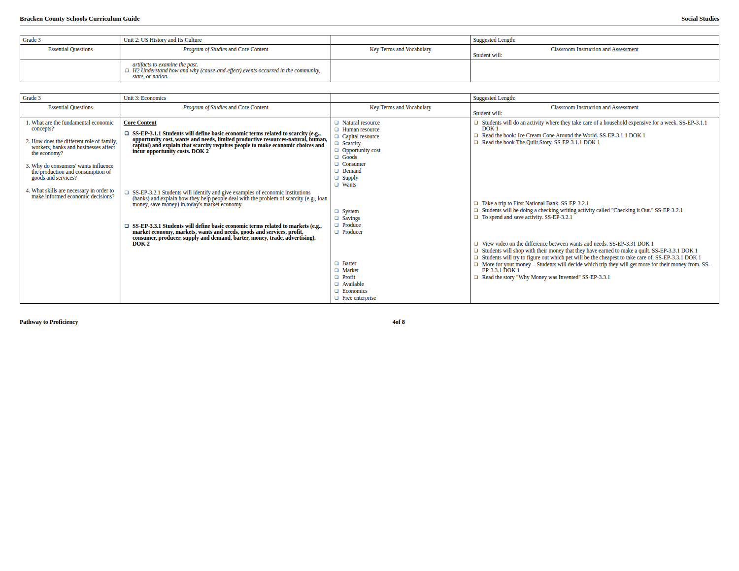Bracken County Schools Curriculum Guide Social Studies
| Grade 3 | Unit 2: US History and Its Culture | | Suggested Length: |
| Essential Questions | Program of Studies and Core Content | Key Terms and Vocabulary | Classroom Instruction and Assessment Student will: |
| | artifacts to examine the past. H2 Understand how and why (cause-and-effect) events occurred in the community, state, or nation. | | |
| Grade 3 | Unit 3: Economics | | Suggested Length: |
| Essential Questions | Program of Studies and Core Content | Key Terms and Vocabulary | Classroom Instruction and Assessment Student will: |
| What are the fundamental economic concepts? How does the different role of family, workers, banks and businesses affect the economy? Why do consumers' wants influence the production and consumption of goods and services? What skills are necessary in order to make informed economic decisions? | Core Content SS-EP-3.1.1 Students will define basic economic terms related to scarcity (e.g., opportunity cost, wants and needs, limited productive resources-natural, human, capital) and explain that scarcity requires people to make economic choices and incur opportunity costs. DOK 2 SS-EP-3.2.1 Students will identify and give examples of economic institutions (banks) and explain how they help people deal with the problem of scarcity (e.g., loan money, save money) in today's market economy. SS-EP-3.3.1 Students will define basic economic terms related to markets (e.g., market economy, markets, wants and needs, goods and services, profit, consumer, producer, supply and demand, barter, money, trade, advertising). DOK 2 | Natural resource Human resource Capital resource Scarcity Opportunity cost Goods Consumer Demand Supply Wants System Savings Produce Producer Barter Market Profit Available Economics Free enterprise | Students will do an activity where they take care of a household expensive for a week. SS-EP-3.1.1 DOK 1 Read the book: Ice Cream Cone Around the World . SS-EP-3.1.1 DOK 1 Read the book The Quilt Story . SS-EP-3.1.1 DOK 1 Take a trip to First National Bank. SS-EP-3.2.1 Students will be doing a checking writing activity called "Checking it Out." SS-EP-3.2.1 To spend and save activity. SS-EP-3.2.1 View video on the difference between wants and needs. SS-EP-3.31 DOK 1 Students will shop with their money that they have earned to make a quilt. SS-EP-3.3.1 DOK 1 Students will try to figure out which pet will be the cheapest to take care of. SS-EP-3.3.1 DOK 1 More for your money – Students will decide which trip they will get more for their money from. SS-EP-3.3.1 DOK 1 Read the story "Why Money was Invented" SS-EP-3.3.1 |
Pathway to Proficiency 4of 8